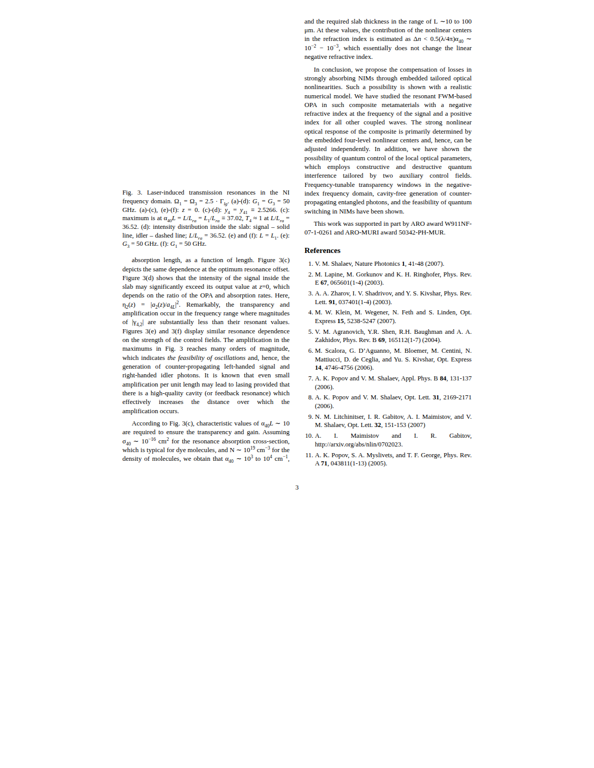Fig. 3. Laser-induced transmission resonances in the NI frequency domain. Ω1 = Ω3 = 2.5 · Γlg. (a)-(d): G1 = G3 = 50 GHz. (a)-(c), (e)-(f): z = 0. (c)-(d): y4 = y41 ≡ 2.5266. (c): maximum is at α40L = L/Lra = L1/Lra ≡ 37.02, T4 ≈ 1 at L/Lra = 36.52. (d): intensity distribution inside the slab: signal – solid line, idler – dashed line; L/Lra = 36.52. (e) and (f): L = L1. (e): G3 = 50 GHz. (f): G1 = 50 GHz.
absorption length, as a function of length. Figure 3(c) depicts the same dependence at the optimum resonance offset. Figure 3(d) shows that the intensity of the signal inside the slab may significantly exceed its output value at z=0, which depends on the ratio of the OPA and absorption rates. Here, η2(z) = |a2(z)/a4L|2. Remarkably, the transparency and amplification occur in the frequency range where magnitudes of |γ4,2| are substantially less than their resonant values. Figures 3(e) and 3(f) display similar resonance dependence on the strength of the control fields. The amplification in the maximums in Fig. 3 reaches many orders of magnitude, which indicates the feasibility of oscillations and, hence, the generation of counter-propagating left-handed signal and right-handed idler photons. It is known that even small amplification per unit length may lead to lasing provided that there is a high-quality cavity (or feedback resonance) which effectively increases the distance over which the amplification occurs.
According to Fig. 3(c), characteristic values of α40L ∼ 10 are required to ensure the transparency and gain. Assuming σ40 ∼ 10−16 cm2 for the resonance absorption cross-section, which is typical for dye molecules, and N ∼ 1019 cm−3 for the density of molecules, we obtain that α40 ∼ 103 to 104 cm−1, and the required slab thickness in the range of L ∼10 to 100 μm. At these values, the contribution of the nonlinear centers in the refraction index is estimated as Δn < 0.5(λ/4π)α40 ∼ 10−2 − 10−3, which essentially does not change the linear negative refractive index.
In conclusion, we propose the compensation of losses in strongly absorbing NIMs through embedded tailored optical nonlinearities. Such a possibility is shown with a realistic numerical model. We have studied the resonant FWM-based OPA in such composite metamaterials with a negative refractive index at the frequency of the signal and a positive index for all other coupled waves. The strong nonlinear optical response of the composite is primarily determined by the embedded four-level nonlinear centers and, hence, can be adjusted independently. In addition, we have shown the possibility of quantum control of the local optical parameters, which employs constructive and destructive quantum interference tailored by two auxiliary control fields. Frequency-tunable transparency windows in the negative-index frequency domain, cavity-free generation of counter-propagating entangled photons, and the feasibility of quantum switching in NIMs have been shown.
This work was supported in part by ARO award W911NF-07-1-0261 and ARO-MURI award 50342-PH-MUR.
References
V. M. Shalaev, Nature Photonics 1, 41-48 (2007).
M. Lapine, M. Gorkunov and K. H. Ringhofer, Phys. Rev. E 67, 065601(1-4) (2003).
A. A. Zharov, I. V. Shadrivov, and Y. S. Kivshar, Phys. Rev. Lett. 91, 037401(1-4) (2003).
M. W. Klein, M. Wegener, N. Feth and S. Linden, Opt. Express 15, 5238-5247 (2007).
V. M. Agranovich, Y.R. Shen, R.H. Baughman and A. A. Zakhidov, Phys. Rev. B 69, 165112(1-7) (2004).
M. Scalora, G. D’Aguanno, M. Bloemer, M. Centini, N. Mattiucci, D. de Ceglia, and Yu. S. Kivshar, Opt. Express 14, 4746-4756 (2006).
A. K. Popov and V. M. Shalaev, Appl. Phys. B 84, 131-137 (2006).
A. K. Popov and V. M. Shalaev, Opt. Lett. 31, 2169-2171 (2006).
N. M. Litchinitser, I. R. Gabitov, A. I. Maimistov, and V. M. Shalaev, Opt. Lett. 32, 151-153 (2007)
A. I. Maimistov and I. R. Gabitov, http://arxiv.org/abs/nlin/0702023.
A. K. Popov, S. A. Myslivets, and T. F. George, Phys. Rev. A 71, 043811(1-13) (2005).
3